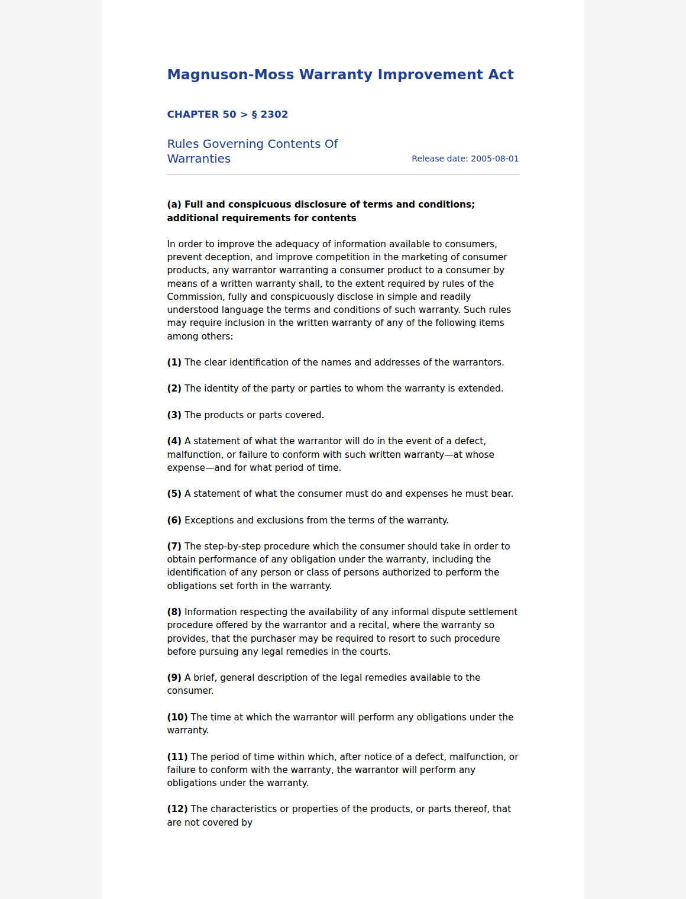Magnuson-Moss Warranty Improvement Act
CHAPTER 50 > § 2302
Rules Governing Contents Of
Warranties
Release date: 2005-08-01
(a) Full and conspicuous disclosure of terms and conditions; additional requirements for contents
In order to improve the adequacy of information available to consumers, prevent deception, and improve competition in the marketing of consumer products, any warrantor warranting a consumer product to a consumer by means of a written warranty shall, to the extent required by rules of the Commission, fully and conspicuously disclose in simple and readily understood language the terms and conditions of such warranty. Such rules may require inclusion in the written warranty of any of the following items among others:
(1) The clear identification of the names and addresses of the warrantors.
(2) The identity of the party or parties to whom the warranty is extended.
(3) The products or parts covered.
(4) A statement of what the warrantor will do in the event of a defect, malfunction, or failure to conform with such written warranty—at whose expense—and for what period of time.
(5) A statement of what the consumer must do and expenses he must bear.
(6) Exceptions and exclusions from the terms of the warranty.
(7) The step-by-step procedure which the consumer should take in order to obtain performance of any obligation under the warranty, including the identification of any person or class of persons authorized to perform the obligations set forth in the warranty.
(8) Information respecting the availability of any informal dispute settlement procedure offered by the warrantor and a recital, where the warranty so provides, that the purchaser may be required to resort to such procedure before pursuing any legal remedies in the courts.
(9) A brief, general description of the legal remedies available to the consumer.
(10) The time at which the warrantor will perform any obligations under the warranty.
(11) The period of time within which, after notice of a defect, malfunction, or failure to conform with the warranty, the warrantor will perform any obligations under the warranty.
(12) The characteristics or properties of the products, or parts thereof, that are not covered by